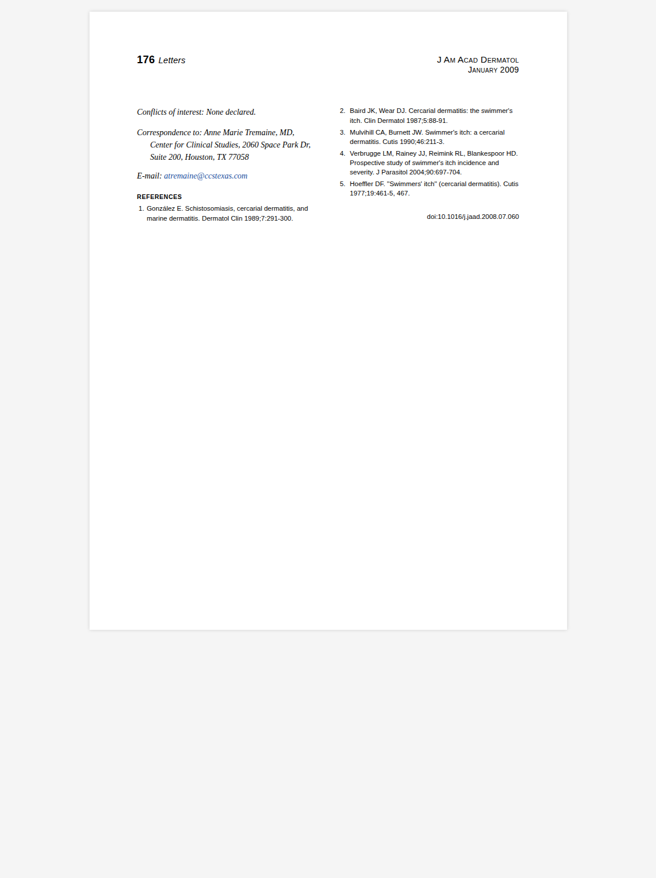176Letters
J Am Acad Dermatol
January 2009
Conflicts of interest: None declared.
Correspondence to: Anne Marie Tremaine, MD, Center for Clinical Studies, 2060 Space Park Dr, Suite 200, Houston, TX 77058
E-mail: atremaine@ccstexas.com
References
González E. Schistosomiasis, cercarial dermatitis, and marine dermatitis. Dermatol Clin 1989;7:291-300.
Baird JK, Wear DJ. Cercarial dermatitis: the swimmer's itch. Clin Dermatol 1987;5:88-91.
Mulvihill CA, Burnett JW. Swimmer's itch: a cercarial dermatitis. Cutis 1990;46:211-3.
Verbrugge LM, Rainey JJ, Reimink RL, Blankespoor HD. Prospective study of swimmer's itch incidence and severity. J Parasitol 2004;90:697-704.
Hoeffler DF. ''Swimmers' itch'' (cercarial dermatitis). Cutis 1977;19:461-5, 467.
doi:10.1016/j.jaad.2008.07.060